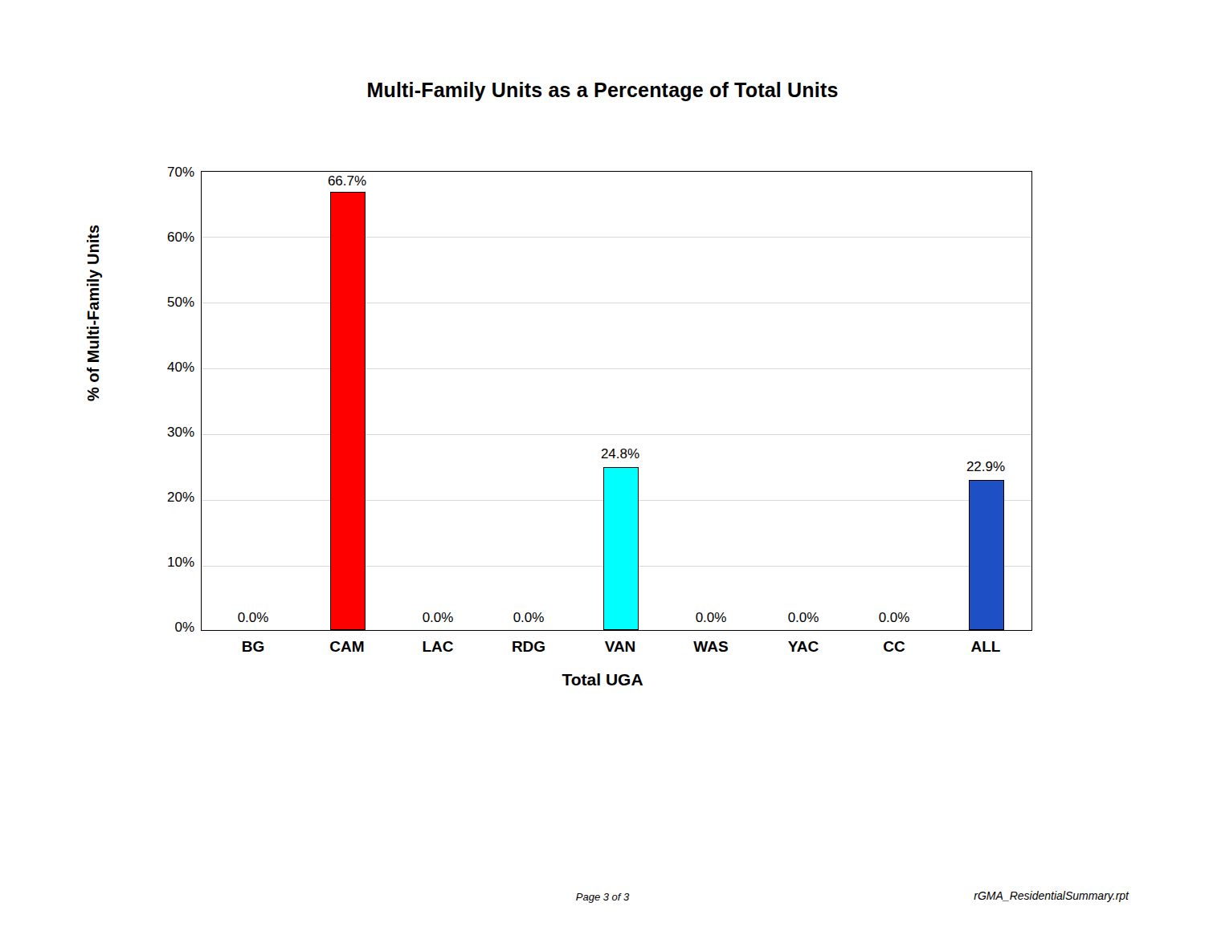Multi-Family Units as a Percentage of Total Units
% of Multi-Family Units
70%
60%
50%
40%
30%
20%
10%
0%
0.0%
66.7%
0.0%
0.0%
24.8%
0.0%
0.0%
0.0%
22.9%
BG
CAM
LAC
RDG
VAN
WAS
YAC
CC
ALL
Total UGA
Page 3 of 3
rGMA_ResidentialSummary.rpt